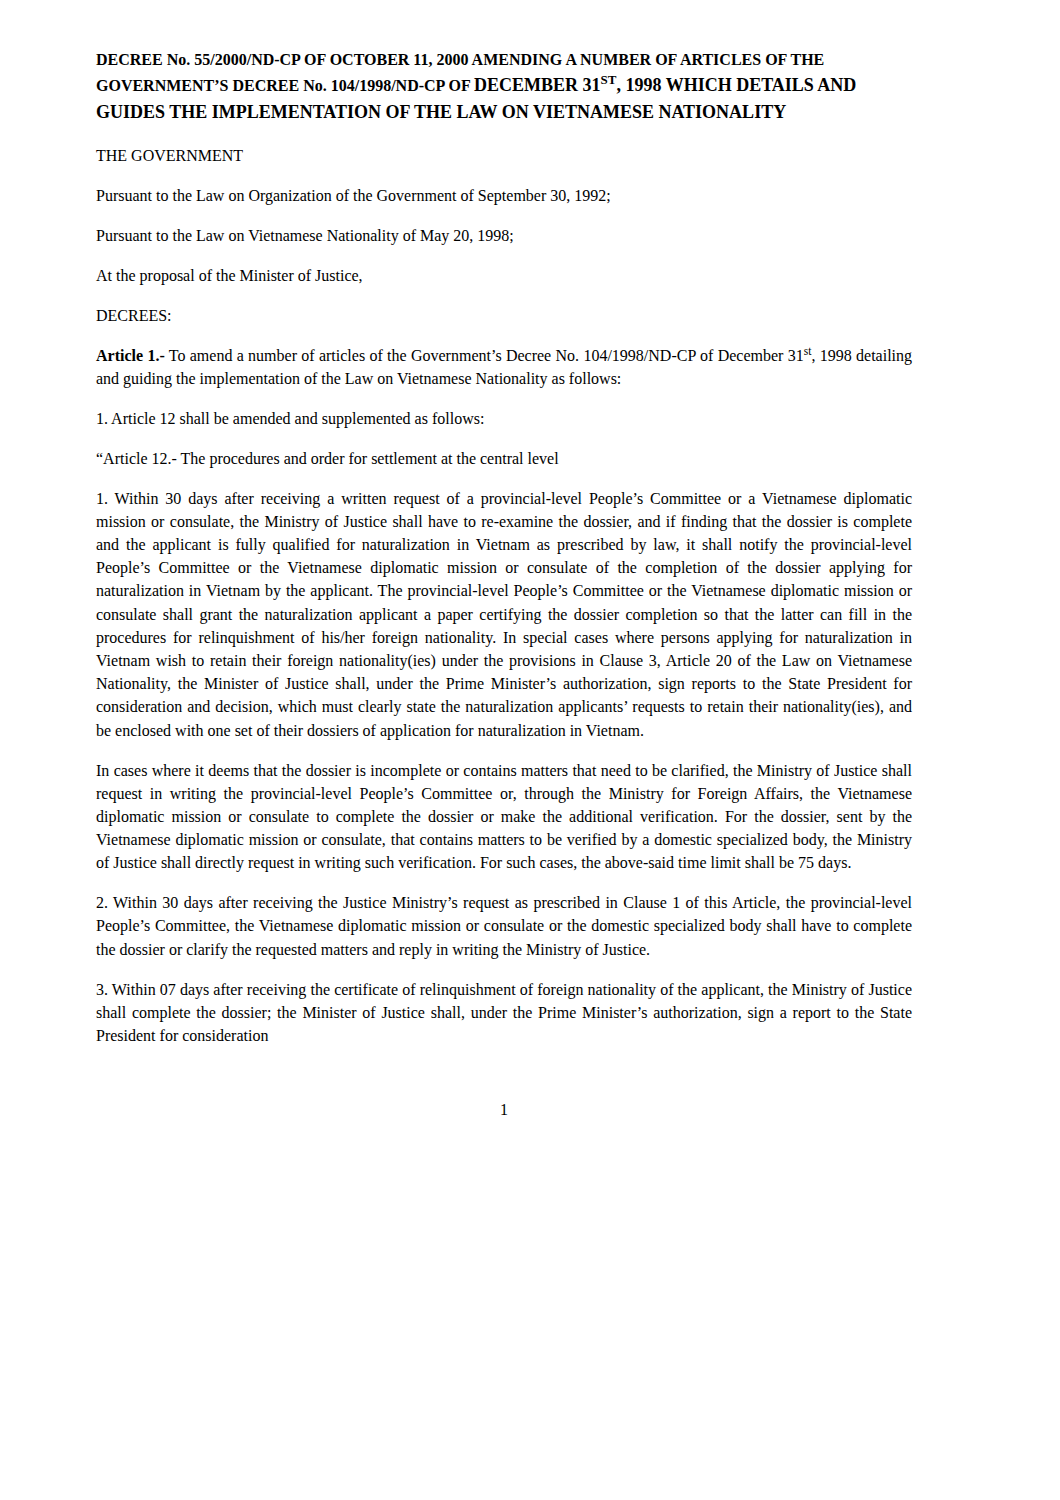DECREE No. 55/2000/ND-CP OF OCTOBER 11, 2000 AMENDING A NUMBER OF ARTICLES OF THE GOVERNMENT’S DECREE No. 104/1998/ND-CP OF DECEMBER 31ST, 1998 WHICH DETAILS AND GUIDES THE IMPLEMENTATION OF THE LAW ON VIETNAMESE NATIONALITY
THE GOVERNMENT
Pursuant to the Law on Organization of the Government of September 30, 1992;
Pursuant to the Law on Vietnamese Nationality of May 20, 1998;
At the proposal of the Minister of Justice,
DECREES:
Article 1.- To amend a number of articles of the Government’s Decree No. 104/1998/ND-CP of December 31st, 1998 detailing and guiding the implementation of the Law on Vietnamese Nationality as follows:
1. Article 12 shall be amended and supplemented as follows:
“Article 12.- The procedures and order for settlement at the central level
1. Within 30 days after receiving a written request of a provincial-level People’s Committee or a Vietnamese diplomatic mission or consulate, the Ministry of Justice shall have to re-examine the dossier, and if finding that the dossier is complete and the applicant is fully qualified for naturalization in Vietnam as prescribed by law, it shall notify the provincial-level People’s Committee or the Vietnamese diplomatic mission or consulate of the completion of the dossier applying for naturalization in Vietnam by the applicant. The provincial-level People’s Committee or the Vietnamese diplomatic mission or consulate shall grant the naturalization applicant a paper certifying the dossier completion so that the latter can fill in the procedures for relinquishment of his/her foreign nationality. In special cases where persons applying for naturalization in Vietnam wish to retain their foreign nationality(ies) under the provisions in Clause 3, Article 20 of the Law on Vietnamese Nationality, the Minister of Justice shall, under the Prime Minister’s authorization, sign reports to the State President for consideration and decision, which must clearly state the naturalization applicants’ requests to retain their nationality(ies), and be enclosed with one set of their dossiers of application for naturalization in Vietnam.
In cases where it deems that the dossier is incomplete or contains matters that need to be clarified, the Ministry of Justice shall request in writing the provincial-level People’s Committee or, through the Ministry for Foreign Affairs, the Vietnamese diplomatic mission or consulate to complete the dossier or make the additional verification. For the dossier, sent by the Vietnamese diplomatic mission or consulate, that contains matters to be verified by a domestic specialized body, the Ministry of Justice shall directly request in writing such verification. For such cases, the above-said time limit shall be 75 days.
2. Within 30 days after receiving the Justice Ministry’s request as prescribed in Clause 1 of this Article, the provincial-level People’s Committee, the Vietnamese diplomatic mission or consulate or the domestic specialized body shall have to complete the dossier or clarify the requested matters and reply in writing the Ministry of Justice.
3. Within 07 days after receiving the certificate of relinquishment of foreign nationality of the applicant, the Ministry of Justice shall complete the dossier; the Minister of Justice shall, under the Prime Minister’s authorization, sign a report to the State President for consideration
1